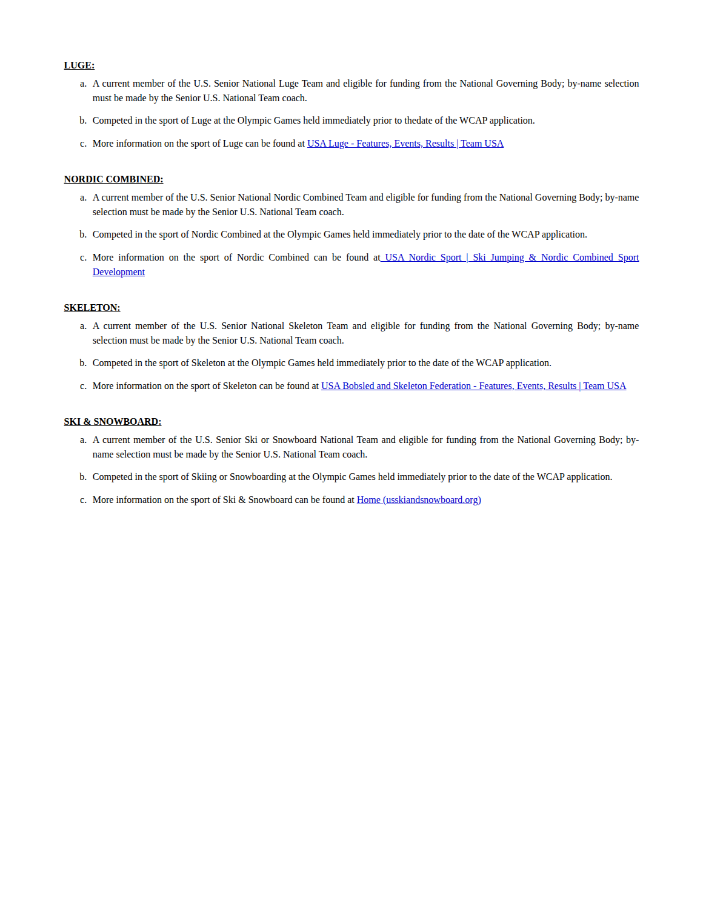LUGE:
A current member of the U.S. Senior National Luge Team and eligible for funding from the National Governing Body; by-name selection must be made by the Senior U.S. National Team coach.
Competed in the sport of Luge at the Olympic Games held immediately prior to thedate of the WCAP application.
More information on the sport of Luge can be found at USA Luge - Features, Events, Results | Team USA
NORDIC COMBINED:
A current member of the U.S. Senior National Nordic Combined Team and eligible for funding from the National Governing Body; by-name selection must be made by the Senior U.S. National Team coach.
Competed in the sport of Nordic Combined at the Olympic Games held immediately prior to the date of the WCAP application.
More information on the sport of Nordic Combined can be found at USA Nordic Sport | Ski Jumping & Nordic Combined Sport Development
SKELETON:
A current member of the U.S. Senior National Skeleton Team and eligible for funding from the National Governing Body; by-name selection must be made by the Senior U.S. National Team coach.
Competed in the sport of Skeleton at the Olympic Games held immediately prior to the date of the WCAP application.
More information on the sport of Skeleton can be found at USA Bobsled and Skeleton Federation - Features, Events, Results | Team USA
SKI & SNOWBOARD:
A current member of the U.S. Senior Ski or Snowboard National Team and eligible for funding from the National Governing Body; by-name selection must be made by the Senior U.S. National Team coach.
Competed in the sport of Skiing or Snowboarding at the Olympic Games held immediately prior to the date of the WCAP application.
More information on the sport of Ski & Snowboard can be found at Home (usskiandsnowboard.org)